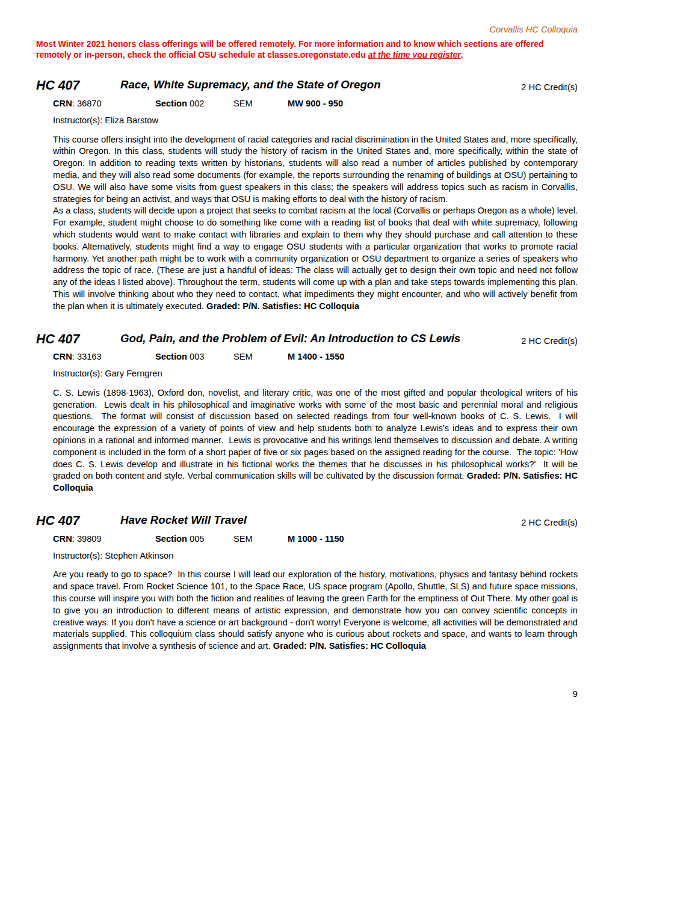Corvallis HC Colloquia
Most Winter 2021 honors class offerings will be offered remotely. For more information and to know which sections are offered remotely or in-person, check the official OSU schedule at classes.oregonstate.edu at the time you register.
HC 407
Race, White Supremacy, and the State of Oregon
2 HC Credit(s)
CRN: 36870 Section 002 SEM MW 900 - 950
Instructor(s): Eliza Barstow
This course offers insight into the development of racial categories and racial discrimination in the United States and, more specifically, within Oregon. In this class, students will study the history of racism in the United States and, more specifically, within the state of Oregon. In addition to reading texts written by historians, students will also read a number of articles published by contemporary media, and they will also read some documents (for example, the reports surrounding the renaming of buildings at OSU) pertaining to OSU. We will also have some visits from guest speakers in this class; the speakers will address topics such as racism in Corvallis, strategies for being an activist, and ways that OSU is making efforts to deal with the history of racism.
As a class, students will decide upon a project that seeks to combat racism at the local (Corvallis or perhaps Oregon as a whole) level. For example, student might choose to do something like come with a reading list of books that deal with white supremacy, following which students would want to make contact with libraries and explain to them why they should purchase and call attention to these books. Alternatively, students might find a way to engage OSU students with a particular organization that works to promote racial harmony. Yet another path might be to work with a community organization or OSU department to organize a series of speakers who address the topic of race. (These are just a handful of ideas: The class will actually get to design their own topic and need not follow any of the ideas I listed above). Throughout the term, students will come up with a plan and take steps towards implementing this plan. This will involve thinking about who they need to contact, what impediments they might encounter, and who will actively benefit from the plan when it is ultimately executed. Graded: P/N. Satisfies: HC Colloquia
HC 407
God, Pain, and the Problem of Evil: An Introduction to CS Lewis
2 HC Credit(s)
CRN: 33163 Section 003 SEM M 1400 - 1550
Instructor(s): Gary Ferngren
C. S. Lewis (1898-1963), Oxford don, novelist, and literary critic, was one of the most gifted and popular theological writers of his generation. Lewis dealt in his philosophical and imaginative works with some of the most basic and perennial moral and religious questions. The format will consist of discussion based on selected readings from four well-known books of C. S. Lewis. I will encourage the expression of a variety of points of view and help students both to analyze Lewis's ideas and to express their own opinions in a rational and informed manner. Lewis is provocative and his writings lend themselves to discussion and debate. A writing component is included in the form of a short paper of five or six pages based on the assigned reading for the course. The topic: 'How does C. S. Lewis develop and illustrate in his fictional works the themes that he discusses in his philosophical works?' It will be graded on both content and style. Verbal communication skills will be cultivated by the discussion format. Graded: P/N. Satisfies: HC Colloquia
HC 407
Have Rocket Will Travel
2 HC Credit(s)
CRN: 39809 Section 005 SEM M 1000 - 1150
Instructor(s): Stephen Atkinson
Are you ready to go to space? In this course I will lead our exploration of the history, motivations, physics and fantasy behind rockets and space travel. From Rocket Science 101, to the Space Race, US space program (Apollo, Shuttle, SLS) and future space missions, this course will inspire you with both the fiction and realities of leaving the green Earth for the emptiness of Out There. My other goal is to give you an introduction to different means of artistic expression, and demonstrate how you can convey scientific concepts in creative ways. If you don't have a science or art background - don't worry! Everyone is welcome, all activities will be demonstrated and materials supplied. This colloquium class should satisfy anyone who is curious about rockets and space, and wants to learn through assignments that involve a synthesis of science and art. Graded: P/N. Satisfies: HC Colloquia
9